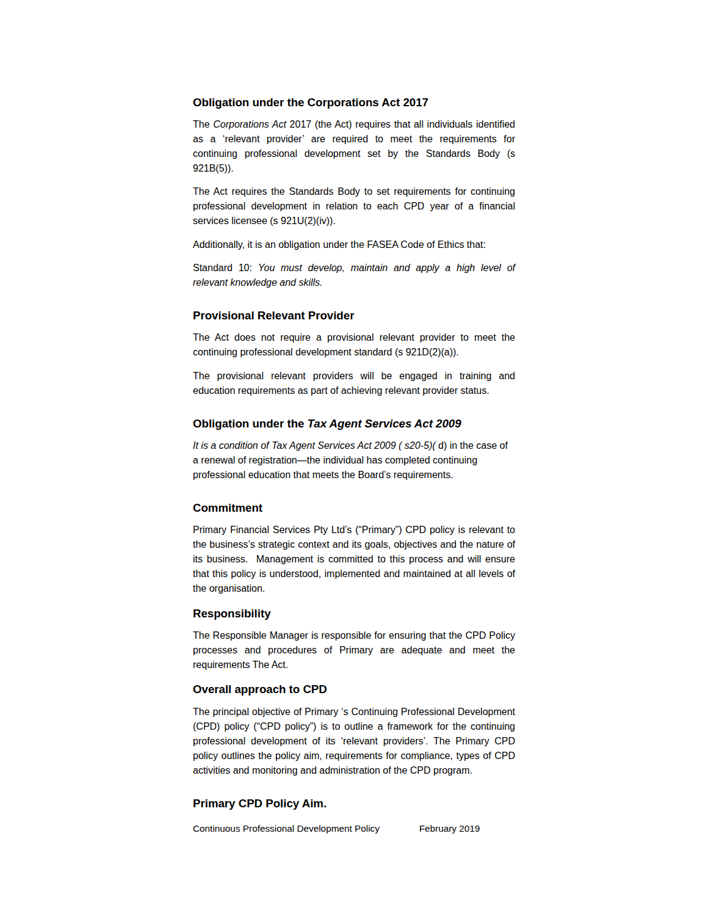Obligation under the Corporations Act 2017
The Corporations Act 2017 (the Act) requires that all individuals identified as a ‘relevant provider’ are required to meet the requirements for continuing professional development set by the Standards Body (s 921B(5)).
The Act requires the Standards Body to set requirements for continuing professional development in relation to each CPD year of a financial services licensee (s 921U(2)(iv)).
Additionally, it is an obligation under the FASEA Code of Ethics that:
Standard 10: You must develop, maintain and apply a high level of relevant knowledge and skills.
Provisional Relevant Provider
The Act does not require a provisional relevant provider to meet the continuing professional development standard (s 921D(2)(a)).
The provisional relevant providers will be engaged in training and education requirements as part of achieving relevant provider status.
Obligation under the Tax Agent Services Act 2009
It is a condition of Tax Agent Services Act 2009 ( s20-5)( d) in the case of a renewal of registration—the individual has completed continuing professional education that meets the Board’s requirements.
Commitment
Primary Financial Services Pty Ltd’s (“Primary”) CPD policy is relevant to the business’s strategic context and its goals, objectives and the nature of its business. Management is committed to this process and will ensure that this policy is understood, implemented and maintained at all levels of the organisation.
Responsibility
The Responsible Manager is responsible for ensuring that the CPD Policy processes and procedures of Primary are adequate and meet the requirements The Act.
Overall approach to CPD
The principal objective of Primary ‘s Continuing Professional Development (CPD) policy (“CPD policy”) is to outline a framework for the continuing professional development of its ‘relevant providers’. The Primary CPD policy outlines the policy aim, requirements for compliance, types of CPD activities and monitoring and administration of the CPD program.
Primary CPD Policy Aim.
Continuous Professional Development Policy
February 2019